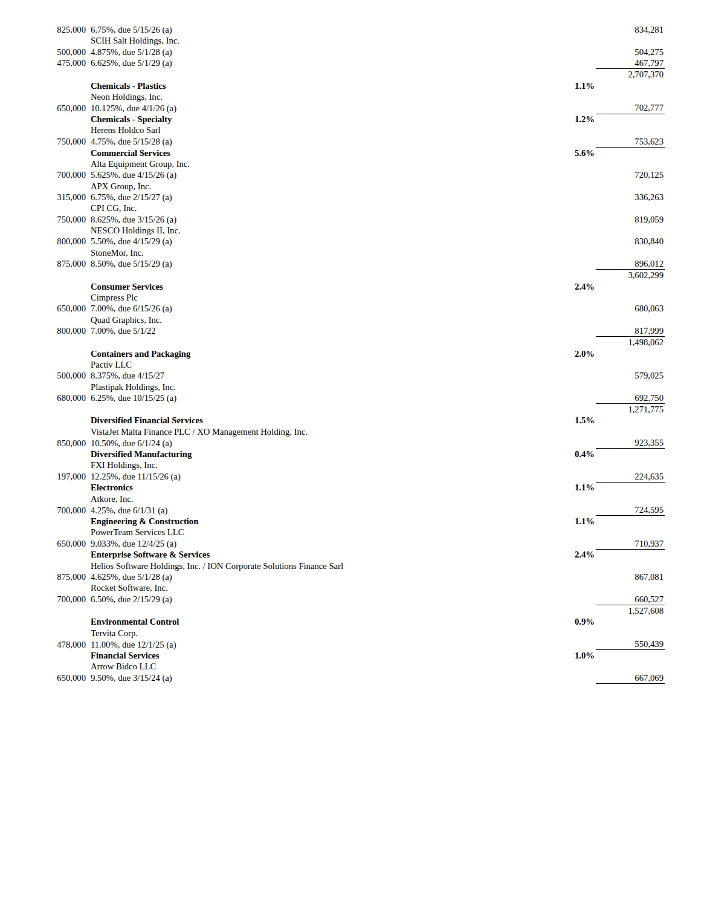| 825,000 | 6.75%, due 5/15/26 (a) | | 834,281 |
| | SCIH Salt Holdings, Inc. | | |
| 500,000 | 4.875%, due 5/1/28 (a) | | 504,275 |
| 475,000 | 6.625%, due 5/1/29 (a) | | 467,797 |
| | | | 2,707,370 |
| | Chemicals - Plastics | 1.1% | |
| | Neon Holdings, Inc. | | |
| 650,000 | 10.125%, due 4/1/26 (a) | | 702,777 |
| | Chemicals - Specialty | 1.2% | |
| | Herens Holdco Sarl | | |
| 750,000 | 4.75%, due 5/15/28 (a) | | 753,623 |
| | Commercial Services | 5.6% | |
| | Alta Equipment Group, Inc. | | |
| 700,000 | 5.625%, due 4/15/26 (a) | | 720,125 |
| | APX Group, Inc. | | |
| 315,000 | 6.75%, due 2/15/27 (a) | | 336,263 |
| | CPI CG, Inc. | | |
| 750,000 | 8.625%, due 3/15/26 (a) | | 819,059 |
| | NESCO Holdings II, Inc. | | |
| 800,000 | 5.50%, due 4/15/29 (a) | | 830,840 |
| | StoneMor, Inc. | | |
| 875,000 | 8.50%, due 5/15/29 (a) | | 896,012 |
| | | | 3,602,299 |
| | Consumer Services | 2.4% | |
| | Cimpress Plc | | |
| 650,000 | 7.00%, due 6/15/26 (a) | | 680,063 |
| | Quad Graphics, Inc. | | |
| 800,000 | 7.00%, due 5/1/22 | | 817,999 |
| | | | 1,498,062 |
| | Containers and Packaging | 2.0% | |
| | Pactiv LLC | | |
| 500,000 | 8.375%, due 4/15/27 | | 579,025 |
| | Plastipak Holdings, Inc. | | |
| 680,000 | 6.25%, due 10/15/25 (a) | | 692,750 |
| | | | 1,271,775 |
| | Diversified Financial Services | 1.5% | |
| | VistaJet Malta Finance PLC / XO Management Holding, Inc. | | |
| 850,000 | 10.50%, due 6/1/24 (a) | | 923,355 |
| | Diversified Manufacturing | 0.4% | |
| | FXI Holdings, Inc. | | |
| 197,000 | 12.25%, due 11/15/26 (a) | | 224,635 |
| | Electronics | 1.1% | |
| | Atkore, Inc. | | |
| 700,000 | 4.25%, due 6/1/31 (a) | | 724,595 |
| | Engineering & Construction | 1.1% | |
| | PowerTeam Services LLC | | |
| 650,000 | 9.033%, due 12/4/25 (a) | | 710,937 |
| | Enterprise Software & Services | 2.4% | |
| | Helios Software Holdings, Inc. / ION Corporate Solutions Finance Sarl | | |
| 875,000 | 4.625%, due 5/1/28 (a) | | 867,081 |
| | Rocket Software, Inc. | | |
| 700,000 | 6.50%, due 2/15/29 (a) | | 660,527 |
| | | | 1,527,608 |
| | Environmental Control | 0.9% | |
| | Tervita Corp. | | |
| 478,000 | 11.00%, due 12/1/25 (a) | | 550,439 |
| | Financial Services | 1.0% | |
| | Arrow Bidco LLC | | |
| 650,000 | 9.50%, due 3/15/24 (a) | | 667,069 |